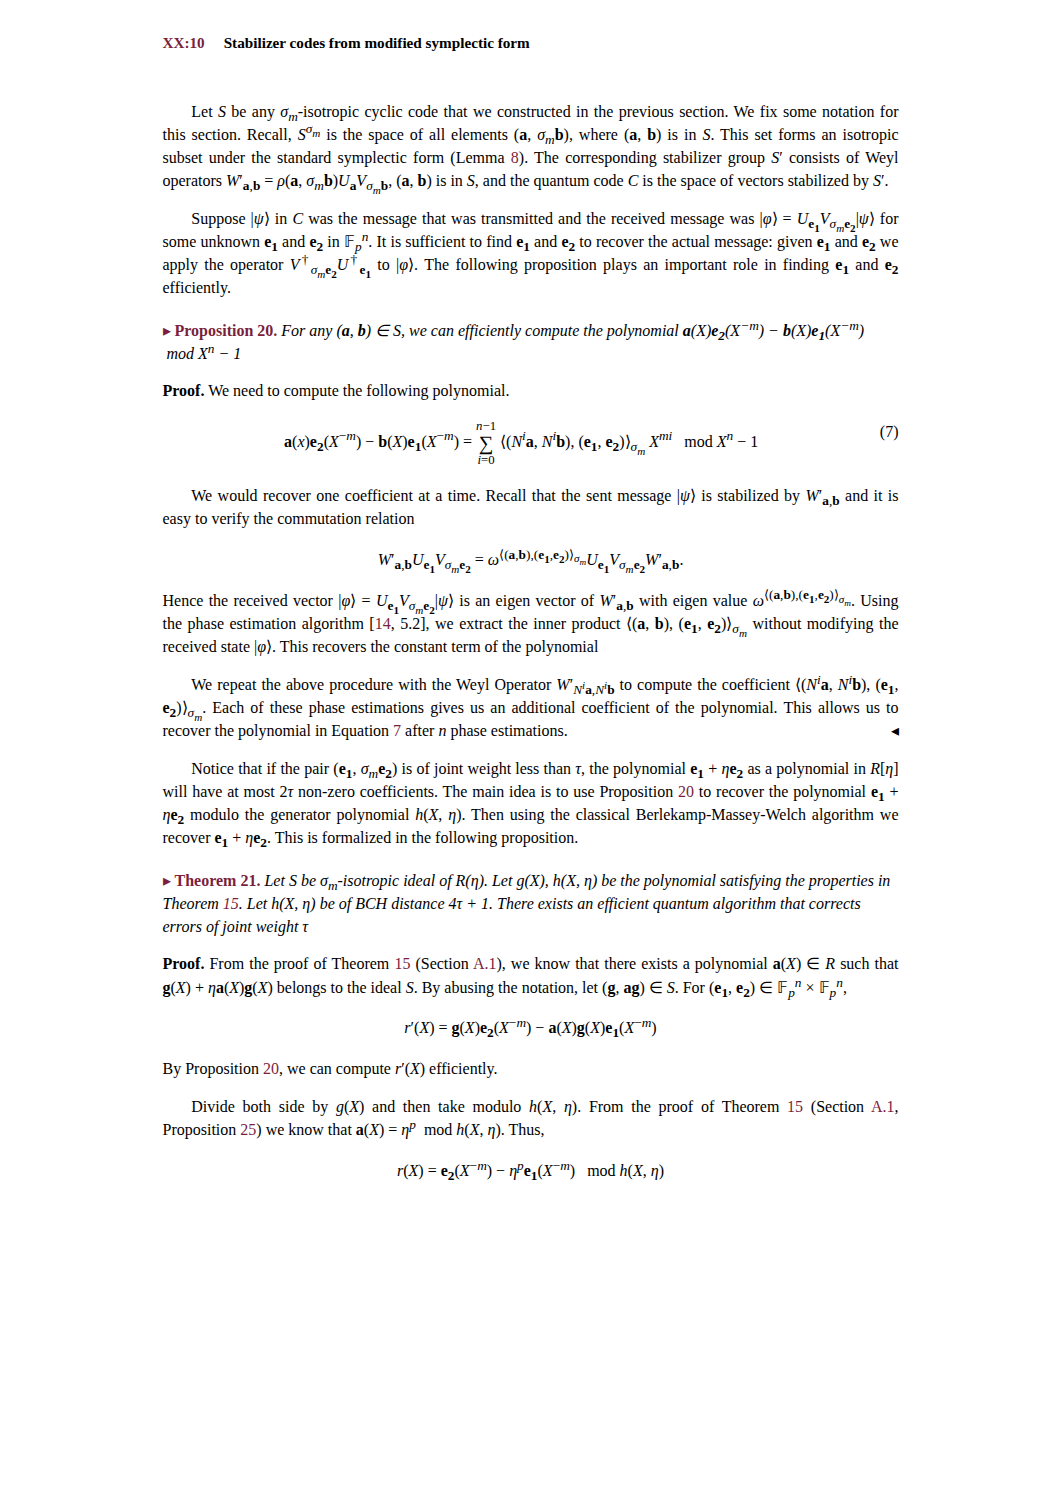XX:10 Stabilizer codes from modified symplectic form
Let S be any σm-isotropic cyclic code that we constructed in the previous section. We fix some notation for this section. Recall, Sσm is the space of all elements (a, σm b), where (a, b) is in S. This set forms an isotropic subset under the standard symplectic form (Lemma 8). The corresponding stabilizer group S′ consists of Weyl operators W′a,b = ρ(a, σm b)UaVσm b, (a, b) is in S, and the quantum code C is the space of vectors stabilized by S′.
Suppose |ψ⟩ in C was the message that was transmitted and the received message was |φ⟩ = Ue1Vσm e2|ψ⟩ for some unknown e1 and e2 in 𝔽pn. It is sufficient to find e1 and e2 to recover the actual message: given e1 and e2 we apply the operator V†σm e2U†e1 to |φ⟩. The following proposition plays an important role in finding e1 and e2 efficiently.
▸ Proposition 20. For any (a, b) ∈ S, we can efficiently compute the polynomial a(X)e2(X−m) − b(X)e1(X−m) mod Xn − 1
Proof. We need to compute the following polynomial.
(7) a(x)e2(X−m) − b(X)e1(X−m) = n−1∑i=0 ⟨(Nia, Nib), (e1, e2)⟩σm Xmi mod Xn − 1
We would recover one coefficient at a time. Recall that the sent message |ψ⟩ is stabilized by W′a,b and it is easy to verify the commutation relation
W′a,bUe1Vσm e2 = ω⟨(a,b),(e1,e2)⟩σmUe1Vσm e2W′a,b.
Hence the received vector |φ⟩ = Ue1Vσm e2|ψ⟩ is an eigen vector of W′a,b with eigen value ω⟨(a,b),(e1,e2)⟩σm. Using the phase estimation algorithm [14, 5.2], we extract the inner product ⟨(a, b), (e1, e2)⟩σm without modifying the received state |φ⟩. This recovers the constant term of the polynomial
We repeat the above procedure with the Weyl Operator W′Nia,Nib to compute the coefficient ⟨(Nia, Nib), (e1, e2)⟩σm. Each of these phase estimations gives us an additional coefficient of the polynomial. This allows us to recover the polynomial in Equation 7 after n phase estimations. ◂
Notice that if the pair (e1, σm e2) is of joint weight less than τ, the polynomial e1 + ηe2 as a polynomial in R[η] will have at most 2τ non-zero coefficients. The main idea is to use Proposition 20 to recover the polynomial e1 + ηe2 modulo the generator polynomial h(X, η). Then using the classical Berlekamp-Massey-Welch algorithm we recover e1 + ηe2. This is formalized in the following proposition.
▸ Theorem 21. Let S be σm-isotropic ideal of R(η). Let g(X), h(X, η) be the polynomial satisfying the properties in Theorem 15. Let h(X, η) be of BCH distance 4τ + 1. There exists an efficient quantum algorithm that corrects errors of joint weight τ
Proof. From the proof of Theorem 15 (Section A.1), we know that there exists a polynomial a(X) ∈ R such that g(X) + ηa(X)g(X) belongs to the ideal S. By abusing the notation, let (g, ag) ∈ S. For (e1, e2) ∈ 𝔽pn × 𝔽pn,
r′(X) = g(X)e2(X−m) − a(X)g(X)e1(X−m)
By Proposition 20, we can compute r′(X) efficiently.
Divide both side by g(X) and then take modulo h(X, η). From the proof of Theorem 15 (Section A.1, Proposition 25) we know that a(X) = ηp mod h(X, η). Thus,
r(X) = e2(X−m) − ηpe1(X−m) mod h(X, η)